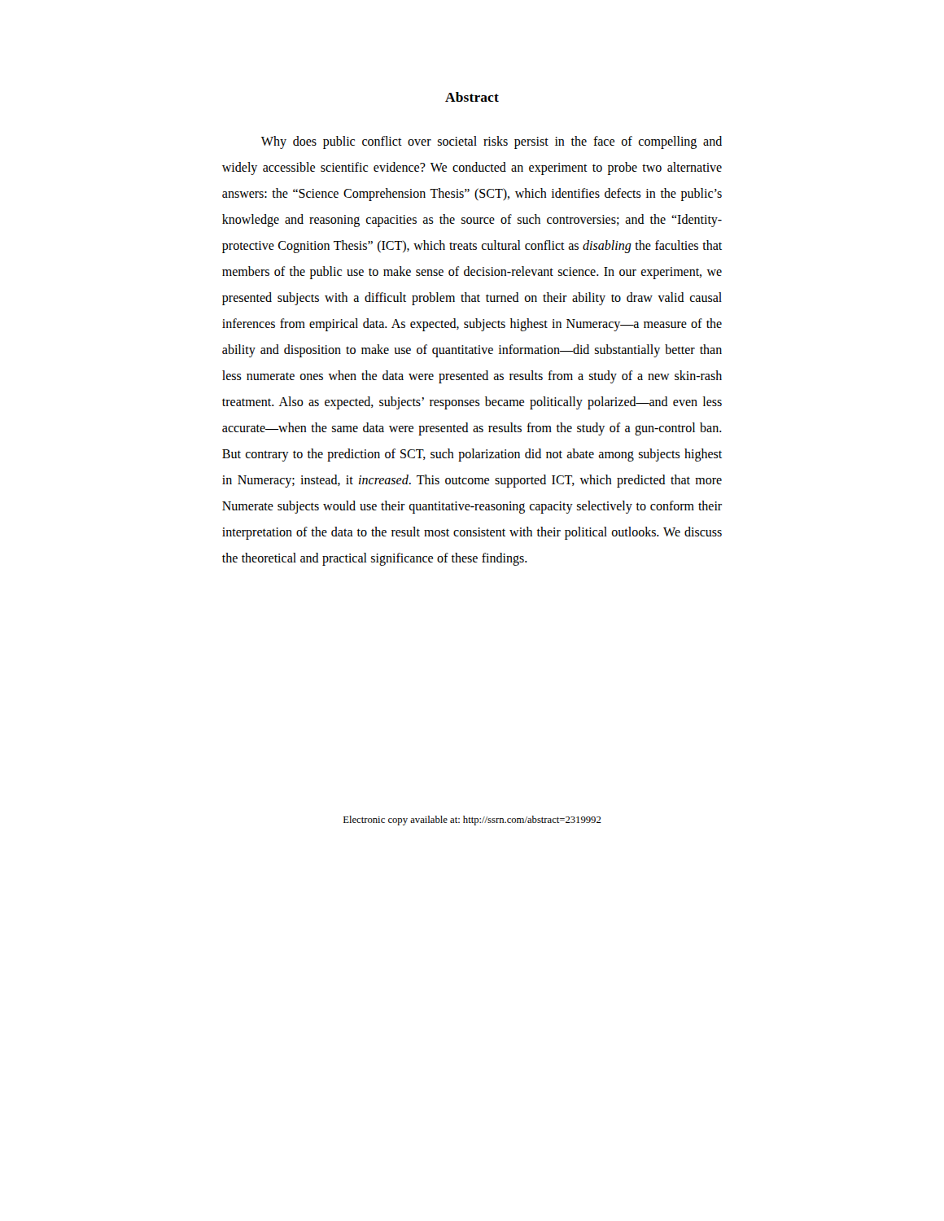Abstract
Why does public conflict over societal risks persist in the face of compelling and widely accessible scientific evidence? We conducted an experiment to probe two alternative answers: the “Science Comprehension Thesis” (SCT), which identifies defects in the public’s knowledge and reasoning capacities as the source of such controversies; and the “Identity-protective Cognition Thesis” (ICT), which treats cultural conflict as disabling the faculties that members of the public use to make sense of decision-relevant science. In our experiment, we presented subjects with a difficult problem that turned on their ability to draw valid causal inferences from empirical data. As expected, subjects highest in Numeracy—a measure of the ability and disposition to make use of quantitative information—did substantially better than less numerate ones when the data were presented as results from a study of a new skin-rash treatment. Also as expected, subjects’ responses became politically polarized—and even less accurate—when the same data were presented as results from the study of a gun-control ban. But contrary to the prediction of SCT, such polarization did not abate among subjects highest in Numeracy; instead, it increased. This outcome supported ICT, which predicted that more Numerate subjects would use their quantitative-reasoning capacity selectively to conform their interpretation of the data to the result most consistent with their political outlooks. We discuss the theoretical and practical significance of these findings.
Electronic copy available at: http://ssrn.com/abstract=2319992